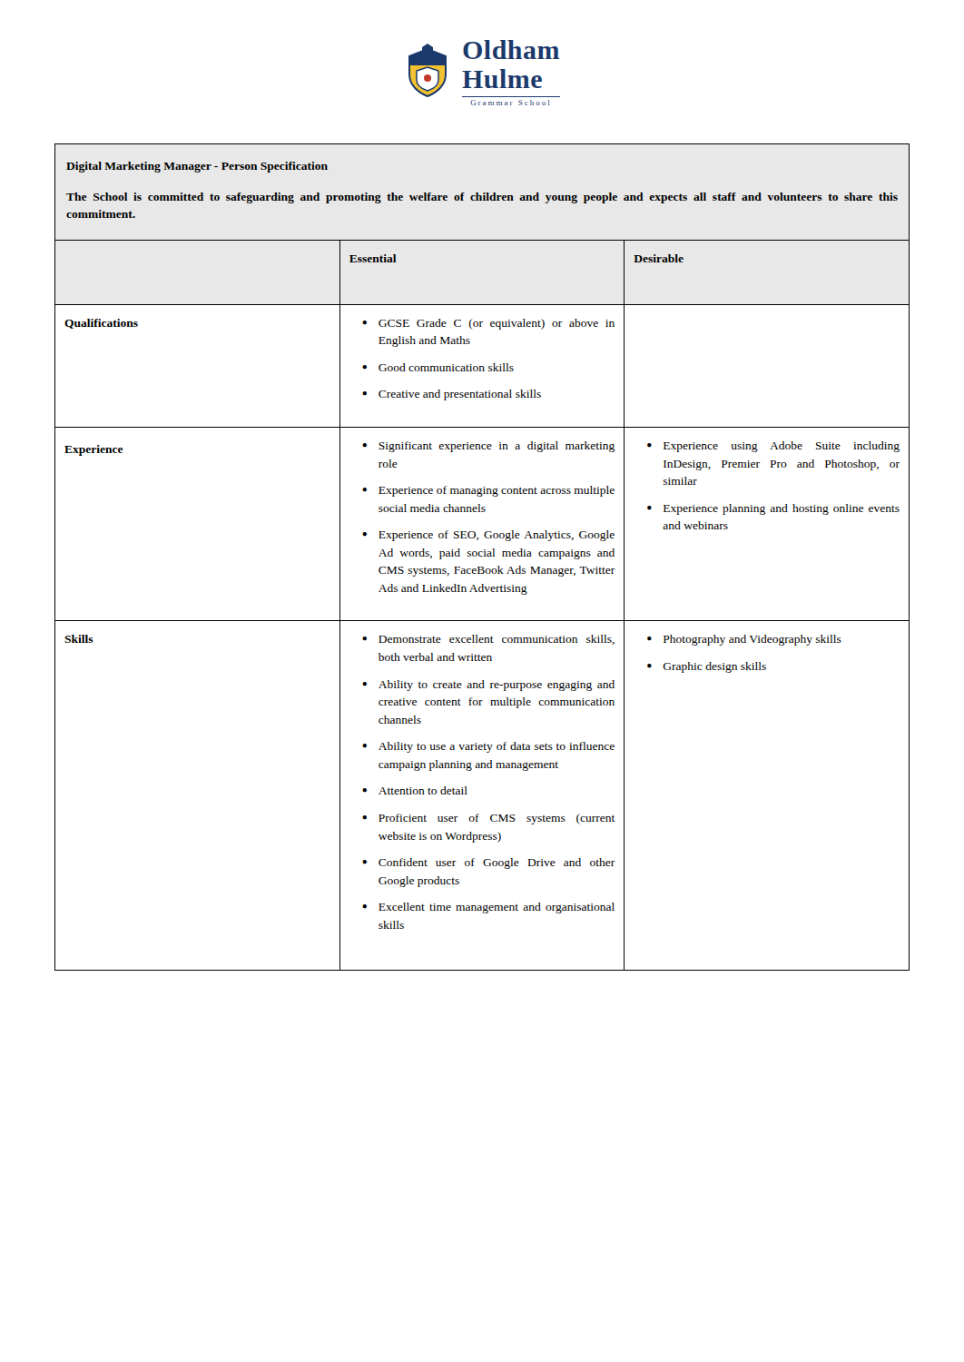Oldham Hulme Grammar School
| Digital Marketing Manager - Person Specification The School is committed to safeguarding and promoting the welfare of children and young people and expects all staff and volunteers to share this commitment. |
| | Essential | Desirable |
| Qualifications | GCSE Grade C (or equivalent) or above in English and Maths Good communication skills Creative and presentational skills | |
| Experience | Significant experience in a digital marketing role Experience of managing content across multiple social media channels Experience of SEO, Google Analytics, Google Ad words, paid social media campaigns and CMS systems, FaceBook Ads Manager, Twitter Ads and LinkedIn Advertising | Experience using Adobe Suite including InDesign, Premier Pro and Photoshop, or similar Experience planning and hosting online events and webinars |
| Skills | Demonstrate excellent communication skills, both verbal and written Ability to create and re-purpose engaging and creative content for multiple communication channels Ability to use a variety of data sets to influence campaign planning and management Attention to detail Proficient user of CMS systems (current website is on Wordpress) Confident user of Google Drive and other Google products Excellent time management and organisational skills | Photography and Videography skills Graphic design skills |